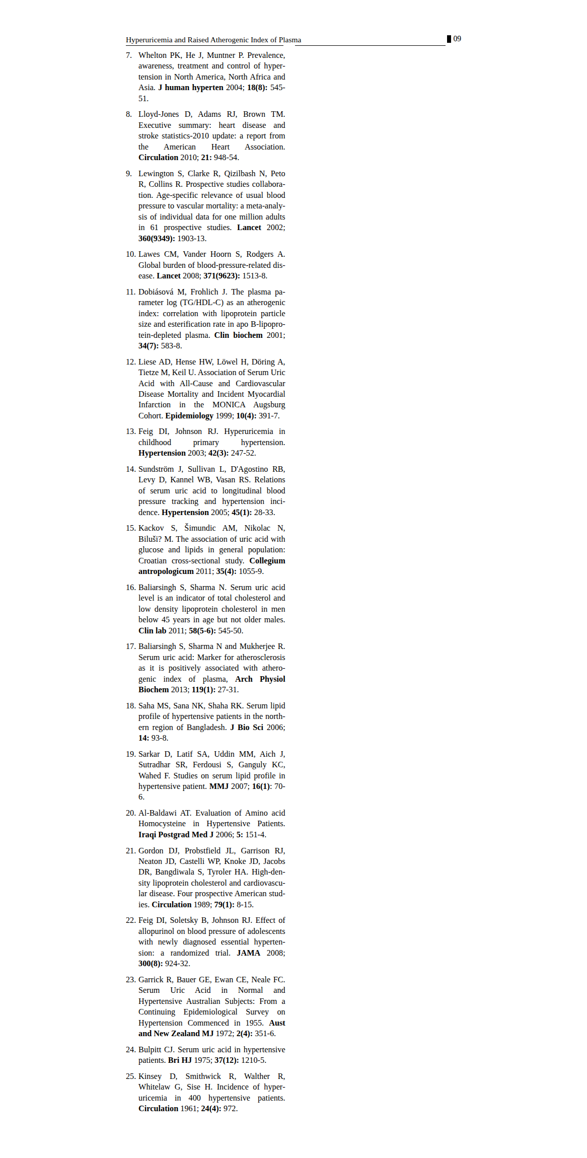Hyperuricemia and Raised Atherogenic Index of Plasma
09
7. Whelton PK, He J, Muntner P. Prevalence, awareness, treatment and control of hypertension in North America, North Africa and Asia. J human hyperten 2004; 18(8): 545-51.
8. Lloyd-Jones D, Adams RJ, Brown TM. Executive summary: heart disease and stroke statistics-2010 update: a report from the American Heart Association. Circulation 2010; 21: 948-54.
9. Lewington S, Clarke R, Qizilbash N, Peto R, Collins R. Prospective studies collaboration. Age-specific relevance of usual blood pressure to vascular mortality: a meta-analysis of individual data for one million adults in 61 prospective studies. Lancet 2002; 360(9349): 1903-13.
10. Lawes CM, Vander Hoorn S, Rodgers A. Global burden of blood-pressure-related disease. Lancet 2008; 371(9623): 1513-8.
11. Dobiásová M, Frohlich J. The plasma parameter log (TG/HDL-C) as an atherogenic index: correlation with lipoprotein particle size and esterification rate in apo B-lipoprotein-depleted plasma. Clin biochem 2001; 34(7): 583-8.
12. Liese AD, Hense HW, Löwel H, Döring A, Tietze M, Keil U. Association of Serum Uric Acid with All-Cause and Cardiovascular Disease Mortality and Incident Myocardial Infarction in the MONICA Augsburg Cohort. Epidemiology 1999; 10(4): 391-7.
13. Feig DI, Johnson RJ. Hyperuricemia in childhood primary hypertension. Hypertension 2003; 42(3): 247-52.
14. Sundström J, Sullivan L, D'Agostino RB, Levy D, Kannel WB, Vasan RS. Relations of serum uric acid to longitudinal blood pressure tracking and hypertension incidence. Hypertension 2005; 45(1): 28-33.
15. Kackov S, Šimundic AM, Nikolac N, Biluši? M. The association of uric acid with glucose and lipids in general population: Croatian cross-sectional study. Collegium antropologicum 2011; 35(4): 1055-9.
16. Baliarsingh S, Sharma N. Serum uric acid level is an indicator of total cholesterol and low density lipoprotein cholesterol in men below 45 years in age but not older males. Clin lab 2011; 58(5-6): 545-50.
17. Baliarsingh S, Sharma N and Mukherjee R. Serum uric acid: Marker for atherosclerosis as it is positively associated with atherogenic index of plasma, Arch Physiol Biochem 2013; 119(1): 27-31.
18. Saha MS, Sana NK, Shaha RK. Serum lipid profile of hypertensive patients in the northern region of Bangladesh. J Bio Sci 2006; 14: 93-8.
19. Sarkar D, Latif SA, Uddin MM, Aich J, Sutradhar SR, Ferdousi S, Ganguly KC, Wahed F. Studies on serum lipid profile in hypertensive patient. MMJ 2007; 16(1): 70-6.
20. Al-Baldawi AT. Evaluation of Amino acid Homocysteine in Hypertensive Patients. Iraqi Postgrad Med J 2006; 5: 151-4.
21. Gordon DJ, Probstfield JL, Garrison RJ, Neaton JD, Castelli WP, Knoke JD, Jacobs DR, Bangdiwala S, Tyroler HA. High-density lipoprotein cholesterol and cardiovascular disease. Four prospective American studies. Circulation 1989; 79(1): 8-15.
22. Feig DI, Soletsky B, Johnson RJ. Effect of allopurinol on blood pressure of adolescents with newly diagnosed essential hypertension: a randomized trial. JAMA 2008; 300(8): 924-32.
23. Garrick R, Bauer GE, Ewan CE, Neale FC. Serum Uric Acid in Normal and Hypertensive Australian Subjects: From a Continuing Epidemiological Survey on Hypertension Commenced in 1955. Aust and New Zealand MJ 1972; 2(4): 351-6.
24. Bulpitt CJ. Serum uric acid in hypertensive patients. Bri HJ 1975; 37(12): 1210-5.
25. Kinsey D, Smithwick R, Walther R, Whitelaw G, Sise H. Incidence of hyperuricemia in 400 hypertensive patients. Circulation 1961; 24(4): 972.